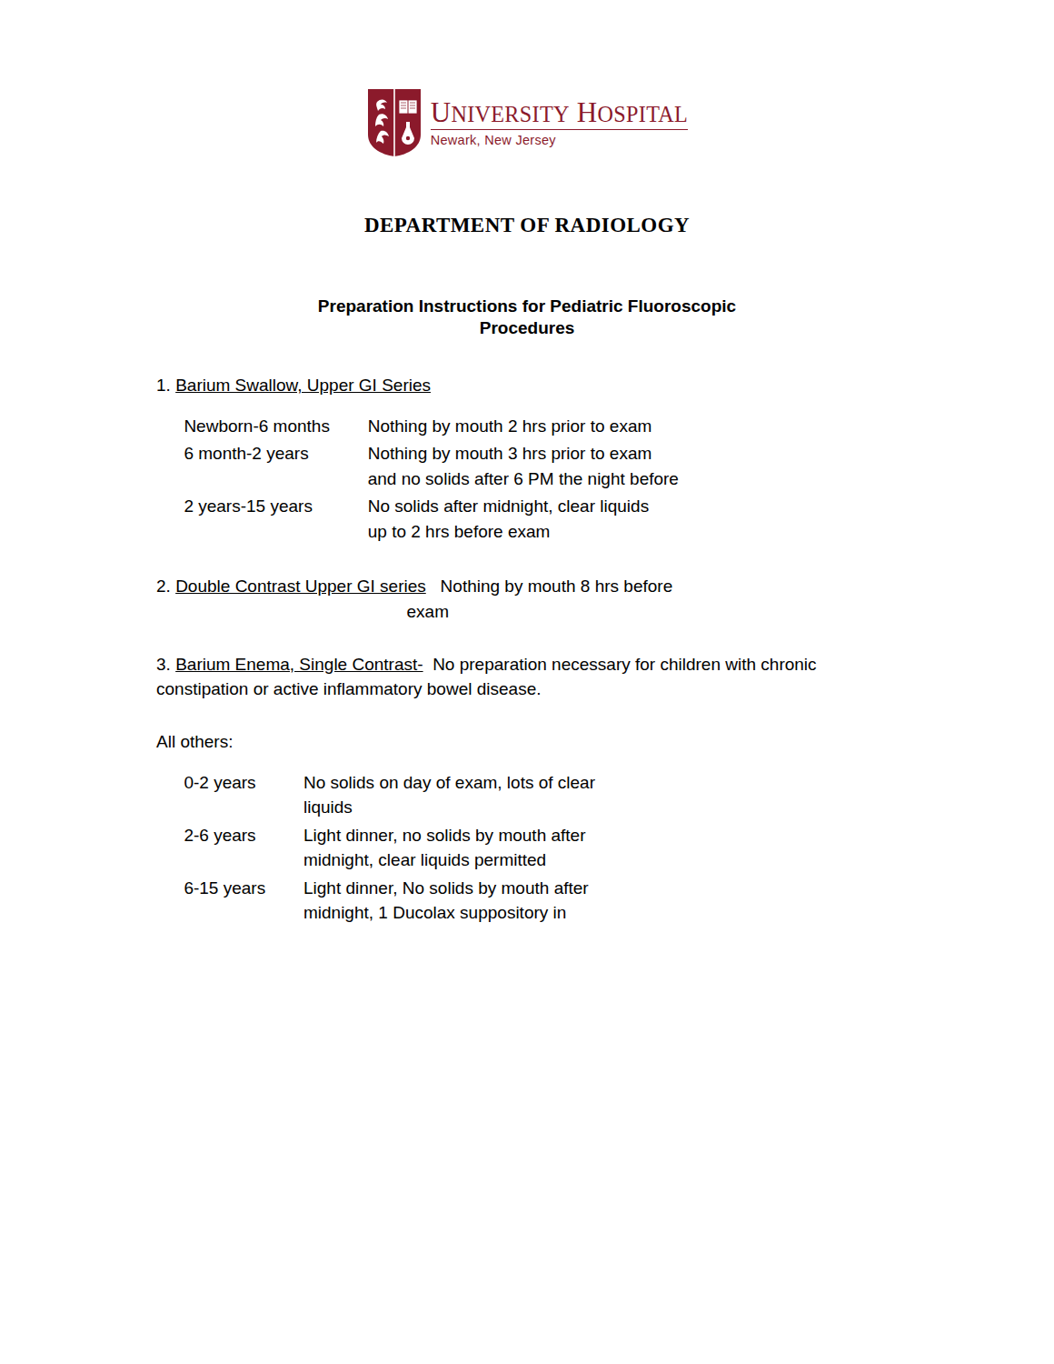UNIVERSITY HOSPITAL
Newark, New Jersey
DEPARTMENT OF RADIOLOGY
Preparation Instructions for Pediatric Fluoroscopic
Procedures
Barium Swallow, Upper GI Series
| Newborn-6 months | Nothing by mouth 2 hrs prior to exam |
| 6 month-2 years | Nothing by mouth 3 hrs prior to exam and no solids after 6 PM the night before |
| 2 years-15 years | No solids after midnight, clear liquids up to 2 hrs before exam |
Double Contrast Upper GI series Nothing by mouth 8 hrs before
exam
Barium Enema, Single Contrast- No preparation necessary for children with chronic constipation or active inflammatory bowel disease.
All others:
| 0-2 years | No solids on day of exam, lots of clear liquids |
| 2-6 years | Light dinner, no solids by mouth after midnight, clear liquids permitted |
| 6-15 years | Light dinner, No solids by mouth after midnight, 1 Ducolax suppository in |